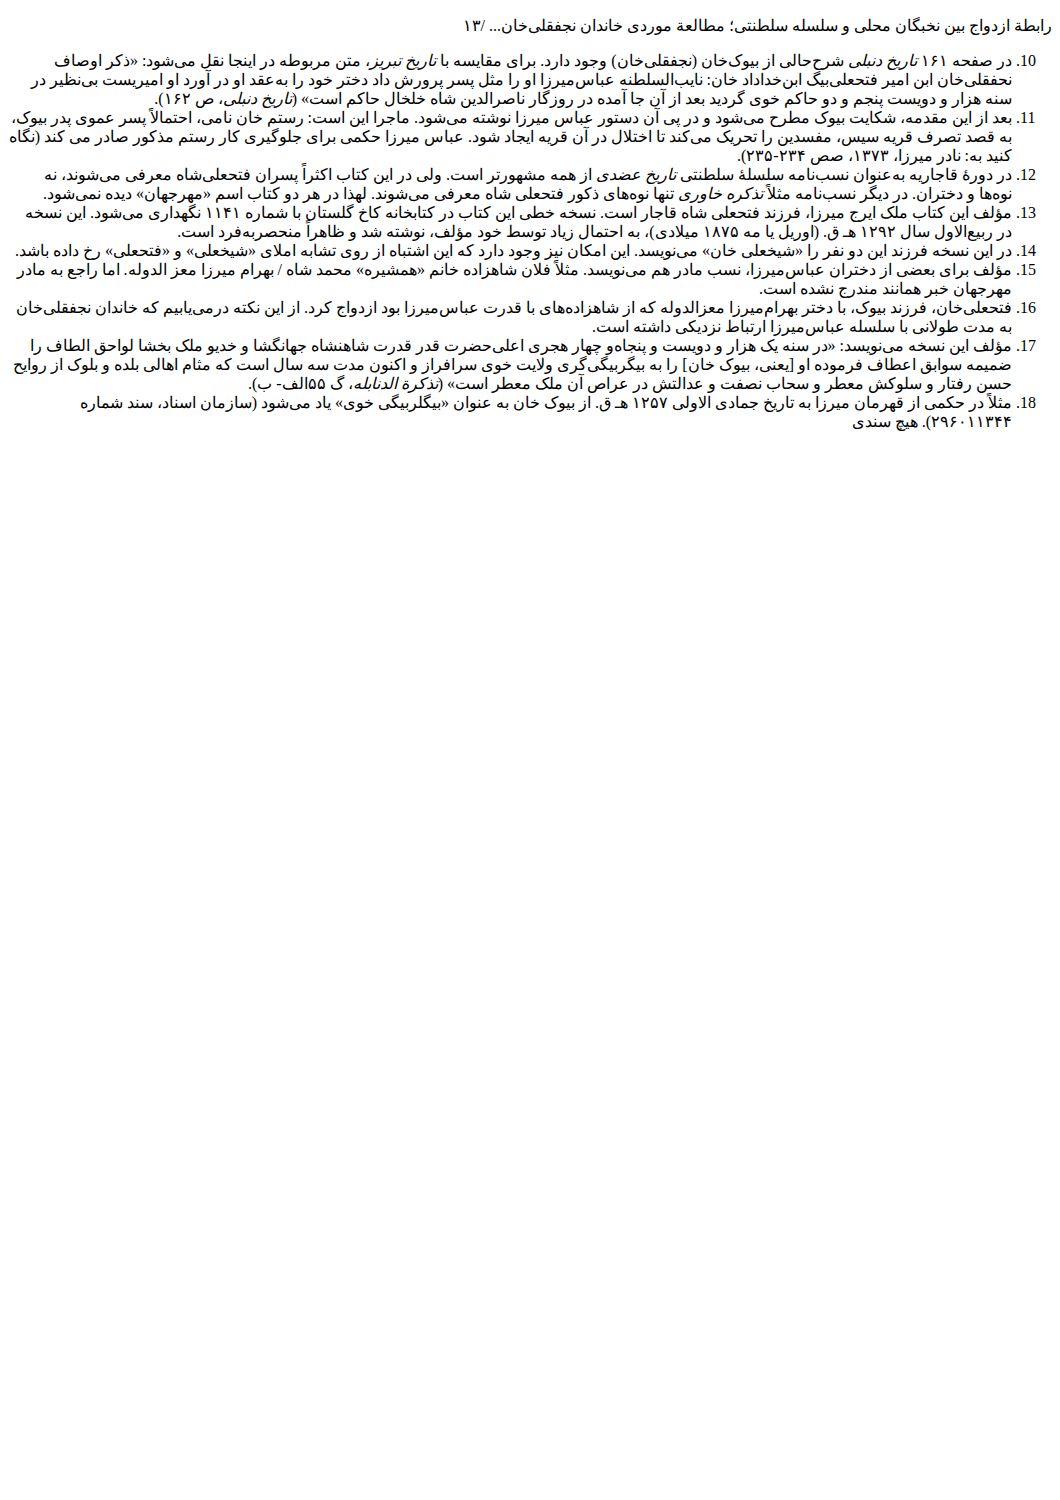رابطة ازدواج بین نخبگان محلی و سلسله سلطنتی؛ مطالعة موردی خاندان نجفقلی‌خان... /۱۳
در صفحه ۱۶۱ تاریخ دنبلی شرح‌حالی از بیوک‌خان (نجفقلی‌خان) وجود دارد. برای مقایسه با تاریخ تبریز، متن مربوطه در اینجا نقل می‌شود: «ذکر اوصاف نحفقلی‌خان ابن امیر فتحعلی‌بیگ ابن‌خداداد خان: نایب‌السلطنه عباس‌میرزا او را مثل پسر پرورش داد دختر خود را به‌عقد او در آورد او امیریست بی‌نظیر در سنه هزار و دویست پنجم و دو حاکم خوی گردید بعد از آن جا آمده در روزگار ناصرالدین شاه خلخال حاکم است» (تاریخ دنبلی، ص ۱۶۲).
بعد از این مقدمه، شکایت بیوک مطرح می‌شود و در پی آن دستور عباس میرزا نوشته می‌شود. ماجرا این است: رستم خان نامی، احتمالاً پسر عموی پدر بیوک، به قصد تصرف قریه سیس، مفسدین را تحریک می‌کند تا اختلال در آن قریه ایجاد شود. عباس میرزا حکمی برای جلوگیری کار رستم مذکور صادر می کند (نگاه کنید به: نادر میرزا، ۱۳۷۳، صص ۲۳۴-۲۳۵).
در دورۀ قاجاریه به‌عنوان نسب‌نامه سلسلۀ سلطنتی تاریخ عضدی از همه مشهورتر است. ولی در این کتاب اکثراً پسران فتحعلی‌شاه معرفی می‌شوند، نه نوه‌ها و دختران. در دیگر نسب‌نامه مثلاً تذکره خاوری تنها نوه‌های ذکور فتحعلی شاه معرفی می‌شوند. لهذا در هر دو کتاب اسم «مهرجهان» دیده نمی‌شود.
مؤلف این کتاب ملک ایرج میرزا، فرزند فتحعلی شاه قاجار است. نسخه خطی این کتاب در کتابخانه کاخ گلستان با شماره ۱۱۴۱ نگهداری می‌شود. این نسخه در ربیع‌الاول سال ۱۲۹۲ هـ ق. (اوریل یا مه ۱۸۷۵ میلادی)، به احتمال زیاد توسط خود مؤلف، نوشته شد و ظاهراً منحصربه‌فرد است.
در این نسخه فرزند این دو نفر را «شیخعلی خان» می‌نویسد. این امکان نیز وجود دارد که این اشتباه از روی تشابه املای «شیخعلی» و «فتحعلی» رخ داده باشد.
مؤلف برای بعضی از دختران عباس‌میرزا، نسب مادر هم می‌نویسد. مثلاً فلان شاهزاده خانم «همشیره» محمد شاه / بهرام میرزا معز الدوله. اما راجع به مادر مهرجهان خبر همانند مندرج نشده است.
فتحعلی‌خان، فرزند بیوک، با دختر بهرام‌میرزا معزالدوله که از شاهزاده‌های با قدرت عباس‌میرزا بود ازدواج کرد. از این نکته درمی‌یابیم که خاندان نجفقلی‌خان به مدت طولانی با سلسله عباس‌میرزا ارتباط نزدیکی داشته است.
مؤلف این نسخه می‌نویسد: «در سنه یک هزار و دویست و پنجاه‌و چهار هجری اعلی‌حضرت قدر قدرت شاهنشاه جهانگشا و خدیو ملک بخشا لواحق الطاف را ضمیمه سوابق اعطاف فرموده او [یعنی، بیوک خان] را به بیگربیگی‌گری ولایت خوی سرافراز و اکنون مدت سه سال است که مثام اهالی بلده و بلوک از روایح حسن رفتار و سلوکش معطر و سحاب نصفت و عدالتش در عراص آن ملک معطر است» (تذکرة الدنابله، گ ۵۵الف- ب).
مثلاً در حکمی از قهرمان میرزا به تاریخ جمادی الاولی ۱۲۵۷ هـ ق. از بیوک خان به عنوان «بیگلربیگی خوی» یاد می‌شود (سازمان اسناد، سند شماره ۲۹۶۰۱۱۳۴۴). هیچ سندی